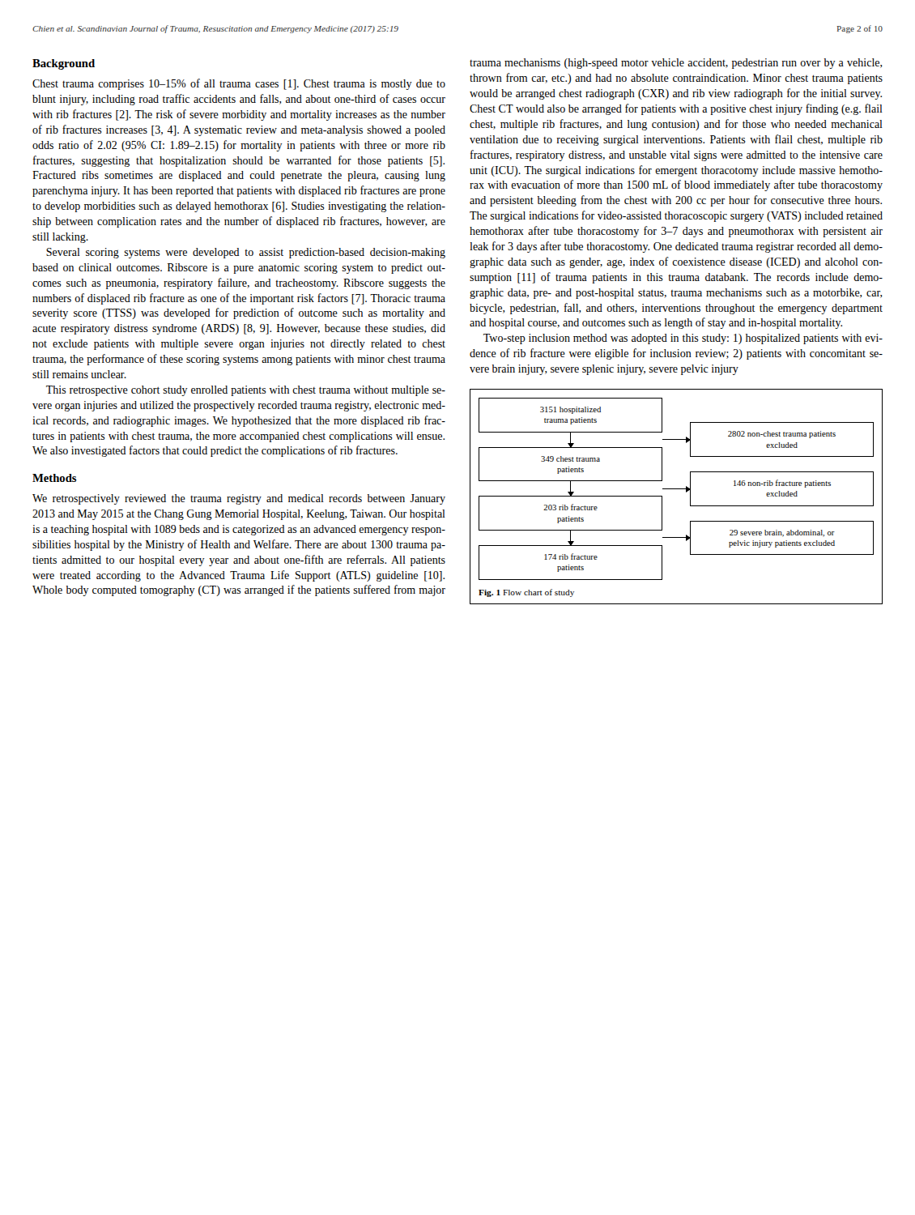Chien et al. Scandinavian Journal of Trauma, Resuscitation and Emergency Medicine (2017) 25:19
Page 2 of 10
Background
Chest trauma comprises 10–15% of all trauma cases [1]. Chest trauma is mostly due to blunt injury, including road traffic accidents and falls, and about one-third of cases occur with rib fractures [2]. The risk of severe morbidity and mortality increases as the number of rib fractures increases [3, 4]. A systematic review and meta-analysis showed a pooled odds ratio of 2.02 (95% CI: 1.89–2.15) for mortality in patients with three or more rib fractures, suggesting that hospitalization should be warranted for those patients [5]. Fractured ribs sometimes are displaced and could penetrate the pleura, causing lung parenchyma injury. It has been reported that patients with displaced rib fractures are prone to develop morbidities such as delayed hemothorax [6]. Studies investigating the relationship between complication rates and the number of displaced rib fractures, however, are still lacking.
Several scoring systems were developed to assist prediction-based decision-making based on clinical outcomes. Ribscore is a pure anatomic scoring system to predict outcomes such as pneumonia, respiratory failure, and tracheostomy. Ribscore suggests the numbers of displaced rib fracture as one of the important risk factors [7]. Thoracic trauma severity score (TTSS) was developed for prediction of outcome such as mortality and acute respiratory distress syndrome (ARDS) [8, 9]. However, because these studies, did not exclude patients with multiple severe organ injuries not directly related to chest trauma, the performance of these scoring systems among patients with minor chest trauma still remains unclear.
This retrospective cohort study enrolled patients with chest trauma without multiple severe organ injuries and utilized the prospectively recorded trauma registry, electronic medical records, and radiographic images. We hypothesized that the more displaced rib fractures in patients with chest trauma, the more accompanied chest complications will ensue. We also investigated factors that could predict the complications of rib fractures.
Methods
We retrospectively reviewed the trauma registry and medical records between January 2013 and May 2015 at the Chang Gung Memorial Hospital, Keelung, Taiwan. Our hospital is a teaching hospital with 1089 beds and is categorized as an advanced emergency responsibilities hospital by the Ministry of Health and Welfare. There are about 1300 trauma patients admitted to our hospital every year and about one-fifth are referrals. All patients were treated according to the Advanced Trauma Life Support (ATLS) guideline [10]. Whole body computed tomography (CT) was arranged if the patients suffered from major trauma mechanisms (high-speed motor vehicle accident, pedestrian run over by a vehicle, thrown from car, etc.) and had no absolute contraindication. Minor chest trauma patients would be arranged chest radiograph (CXR) and rib view radiograph for the initial survey. Chest CT would also be arranged for patients with a positive chest injury finding (e.g. flail chest, multiple rib fractures, and lung contusion) and for those who needed mechanical ventilation due to receiving surgical interventions. Patients with flail chest, multiple rib fractures, respiratory distress, and unstable vital signs were admitted to the intensive care unit (ICU). The surgical indications for emergent thoracotomy include massive hemothorax with evacuation of more than 1500 mL of blood immediately after tube thoracostomy and persistent bleeding from the chest with 200 cc per hour for consecutive three hours. The surgical indications for video-assisted thoracoscopic surgery (VATS) included retained hemothorax after tube thoracostomy for 3–7 days and pneumothorax with persistent air leak for 3 days after tube thoracostomy. One dedicated trauma registrar recorded all demographic data such as gender, age, index of coexistence disease (ICED) and alcohol consumption [11] of trauma patients in this trauma databank. The records include demographic data, pre- and post-hospital status, trauma mechanisms such as a motorbike, car, bicycle, pedestrian, fall, and others, interventions throughout the emergency department and hospital course, and outcomes such as length of stay and in-hospital mortality.
Two-step inclusion method was adopted in this study: 1) hospitalized patients with evidence of rib fracture were eligible for inclusion review; 2) patients with concomitant severe brain injury, severe splenic injury, severe pelvic injury
3151 hospitalized
trauma patients
2802 non-chest trauma patients
excluded
349 chest trauma
patients
146 non-rib fracture patients
excluded
203 rib fracture
patients
29 severe brain, abdominal, or
pelvic injury patients excluded
174 rib fracture
patients
Fig. 1 Flow chart of study